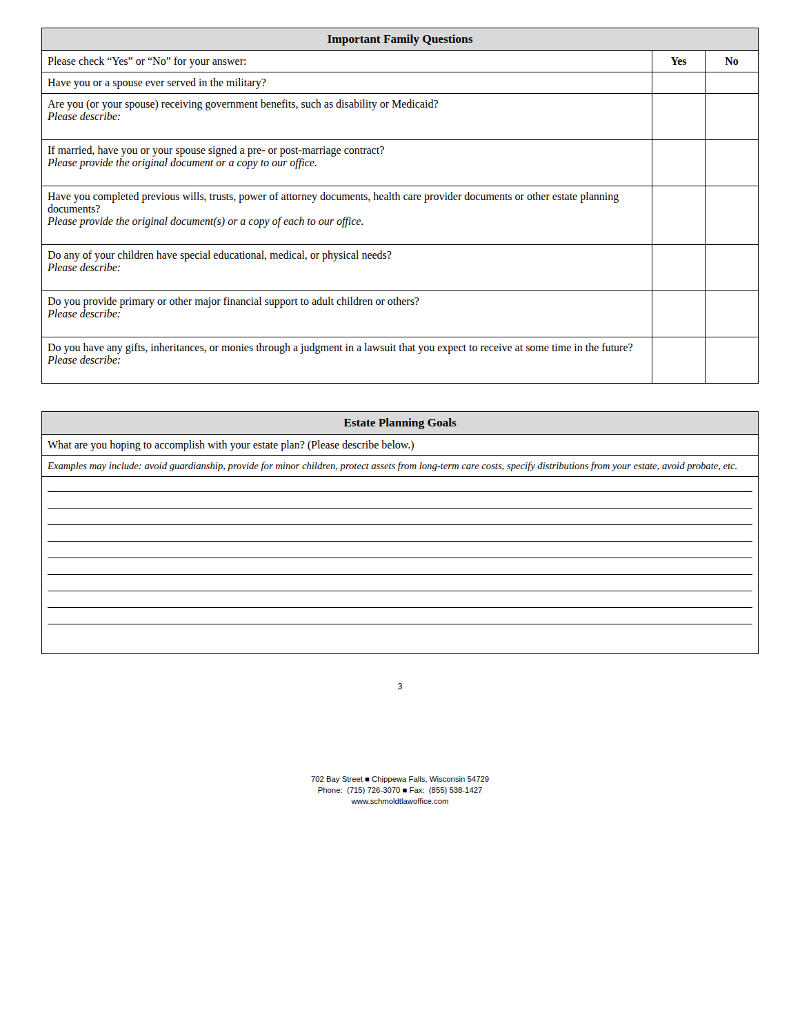| Important Family Questions |
| Please check “Yes” or “No” for your answer: | Yes | No |
| Have you or a spouse ever served in the military? | | |
| Are you (or your spouse) receiving government benefits, such as disability or Medicaid? Please describe: | | |
| If married, have you or your spouse signed a pre- or post-marriage contract? Please provide the original document or a copy to our office. | | |
| Have you completed previous wills, trusts, power of attorney documents, health care provider documents or other estate planning documents? Please provide the original document(s) or a copy of each to our office. | | |
| Do any of your children have special educational, medical, or physical needs? Please describe: | | |
| Do you provide primary or other major financial support to adult children or others? Please describe: | | |
| Do you have any gifts, inheritances, or monies through a judgment in a lawsuit that you expect to receive at some time in the future? Please describe: | | |
| Estate Planning Goals |
| What are you hoping to accomplish with your estate plan? (Please describe below.) |
| Examples may include: avoid guardianship, provide for minor children, protect assets from long-term care costs, specify distributions from your estate, avoid probate, etc. |
3
702 Bay Street ■ Chippewa Falls, Wisconsin 54729
Phone: (715) 726-3070 ■ Fax: (855) 538-1427
www.schmoldtlawoffice.com